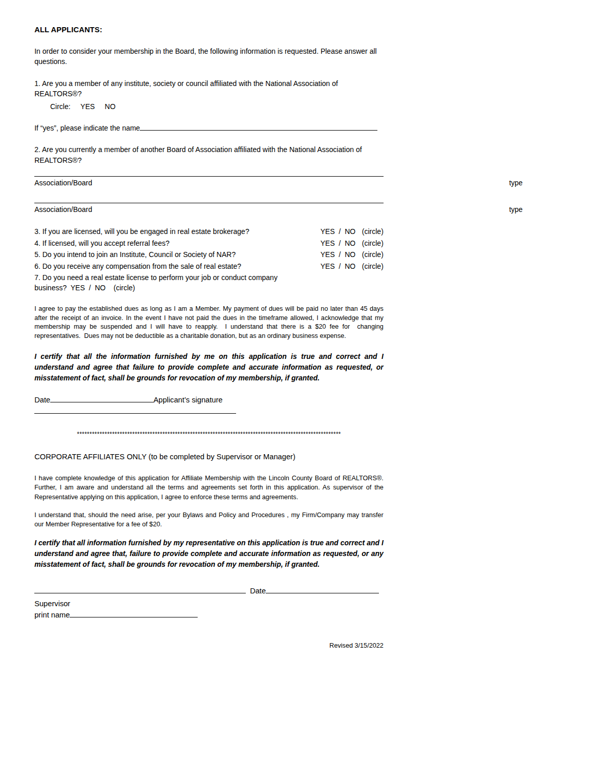ALL APPLICANTS:
In order to consider your membership in the Board, the following information is requested. Please answer all questions.
1. Are you a member of any institute, society or council affiliated with the National Association of REALTORS®?
Circle: YES NO
If “yes”, please indicate the name
2. Are you currently a member of another Board of Association affiliated with the National Association of REALTORS®?
| Association/Board | type |
| Association/Board | type |
| 3. If you are licensed, will you be engaged in real estate brokerage? | YES / NO | (circle) |
| 4. If licensed, will you accept referral fees? | YES / NO | (circle) |
| 5. Do you intend to join an Institute, Council or Society of NAR? | YES / NO | (circle) |
| 6. Do you receive any compensation from the sale of real estate? | YES / NO | (circle) |
| 7. Do you need a real estate license to perform your job or conduct company business? YES / NO (circle) | | |
I agree to pay the established dues as long as I am a Member. My payment of dues will be paid no later than 45 days after the receipt of an invoice. In the event I have not paid the dues in the timeframe allowed, I acknowledge that my membership may be suspended and I will have to reapply. I understand that there is a $20 fee for changing representatives. Dues may not be deductible as a charitable donation, but as an ordinary business expense.
I certify that all the information furnished by me on this application is true and correct and I understand and agree that failure to provide complete and accurate information as requested, or misstatement of fact, shall be grounds for revocation of my membership, if granted.
Date Applicant’s signature
*********************************************************************************************************
CORPORATE AFFILIATES ONLY (to be completed by Supervisor or Manager)
I have complete knowledge of this application for Affiliate Membership with the Lincoln County Board of REALTORS®. Further, I am aware and understand all the terms and agreements set forth in this application. As supervisor of the Representative applying on this application, I agree to enforce these terms and agreements.
I understand that, should the need arise, per your Bylaws and Policy and Procedures , my Firm/Company may transfer our Member Representative for a fee of $20.
I certify that all information furnished by my representative on this application is true and correct and I understand and agree that, failure to provide complete and accurate information as requested, or any misstatement of fact, shall be grounds for revocation of my membership, if granted.
Date
Supervisor
print name
Revised 3/15/2022